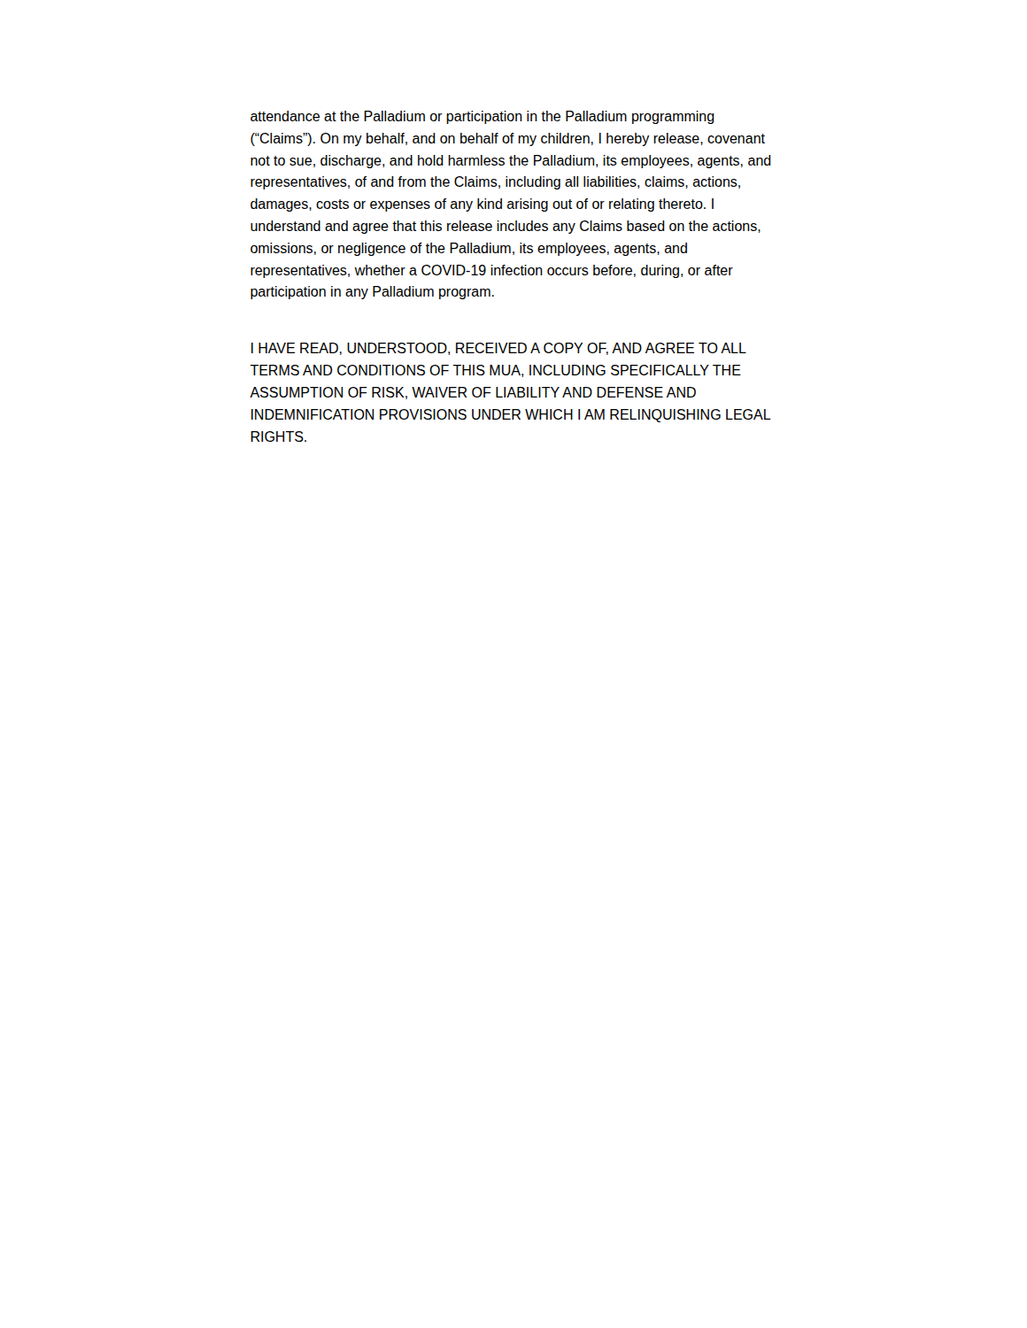attendance at the Palladium or participation in the Palladium programming (“Claims”). On my behalf, and on behalf of my children, I hereby release, covenant not to sue, discharge, and hold harmless the Palladium, its employees, agents, and representatives, of and from the Claims, including all liabilities, claims, actions, damages, costs or expenses of any kind arising out of or relating thereto. I understand and agree that this release includes any Claims based on the actions, omissions, or negligence of the Palladium, its employees, agents, and representatives, whether a COVID-19 infection occurs before, during, or after participation in any Palladium program.
I have read, understood, received a copy of, and agree to all terms and conditions of this MUA, including specifically the assumption of risk, waiver of liability and defense and indemnification provisions under which I am relinquishing legal rights.